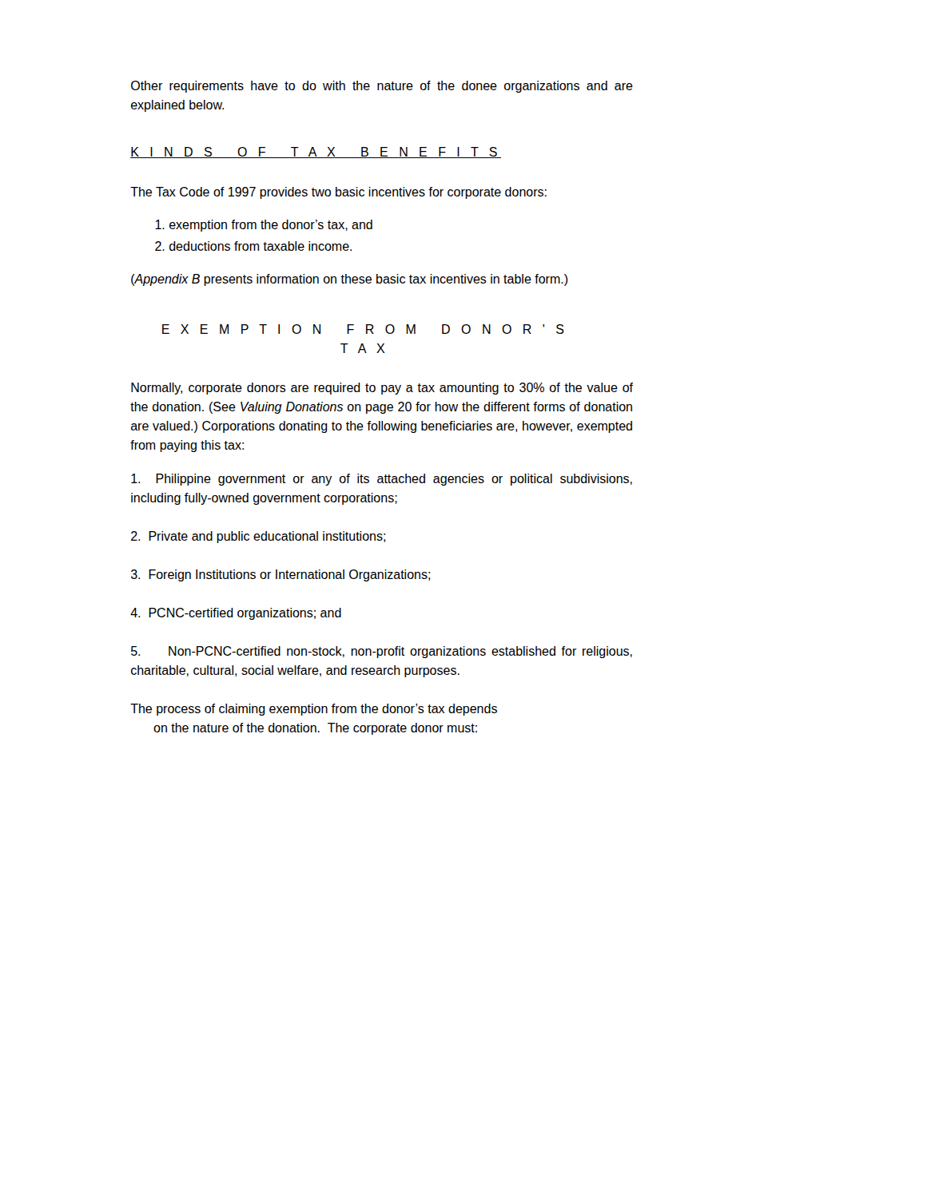Other requirements have to do with the nature of the donee organizations and are explained below.
K I N D S O F T A X B E N E F I T S
The Tax Code of 1997 provides two basic incentives for corporate donors:
exemption from the donor’s tax, and
deductions from taxable income.
(Appendix B presents information on these basic tax incentives in table form.)
E X E M P T I O N F R O M D O N O R ' S
T A X
Normally, corporate donors are required to pay a tax amounting to 30% of the value of the donation. (See Valuing Donations on page 20 for how the different forms of donation are valued.) Corporations donating to the following beneficiaries are, however, exempted from paying this tax:
1. Philippine government or any of its attached agencies or political subdivisions, including fully-owned government corporations;
2. Private and public educational institutions;
3. Foreign Institutions or International Organizations;
4. PCNC-certified organizations; and
5. Non-PCNC-certified non-stock, non-profit organizations established for religious, charitable, cultural, social welfare, and research purposes.
The process of claiming exemption from the donor’s tax depends on the nature of the donation. The corporate donor must: